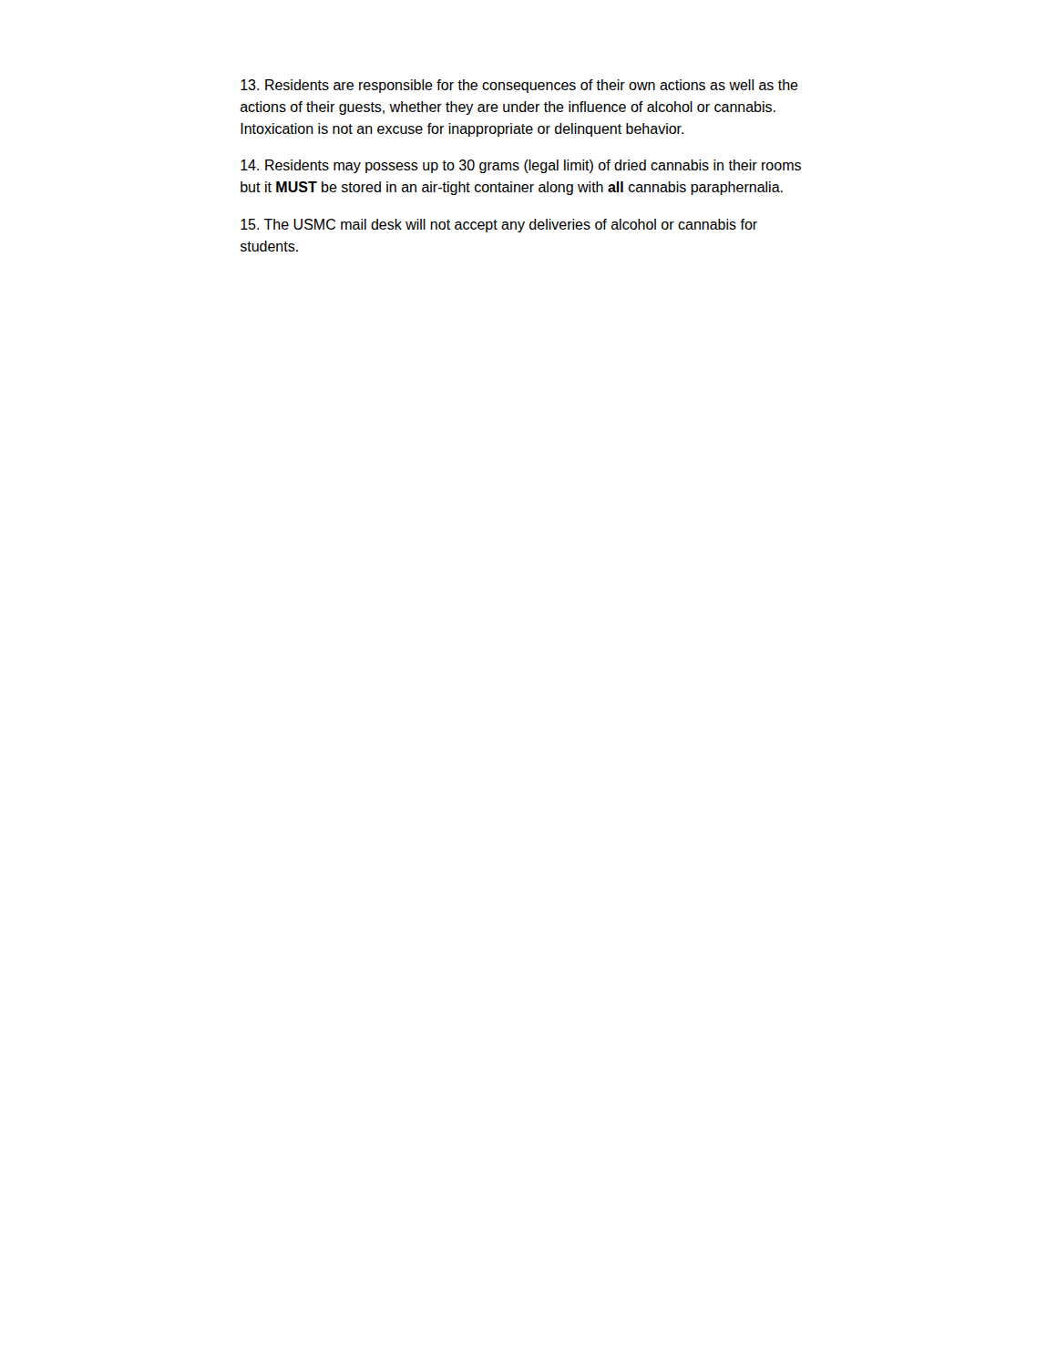13. Residents are responsible for the consequences of their own actions as well as the actions of their guests, whether they are under the influence of alcohol or cannabis. Intoxication is not an excuse for inappropriate or delinquent behavior.
14. Residents may possess up to 30 grams (legal limit) of dried cannabis in their rooms but it MUST be stored in an air-tight container along with all cannabis paraphernalia.
15. The USMC mail desk will not accept any deliveries of alcohol or cannabis for students.